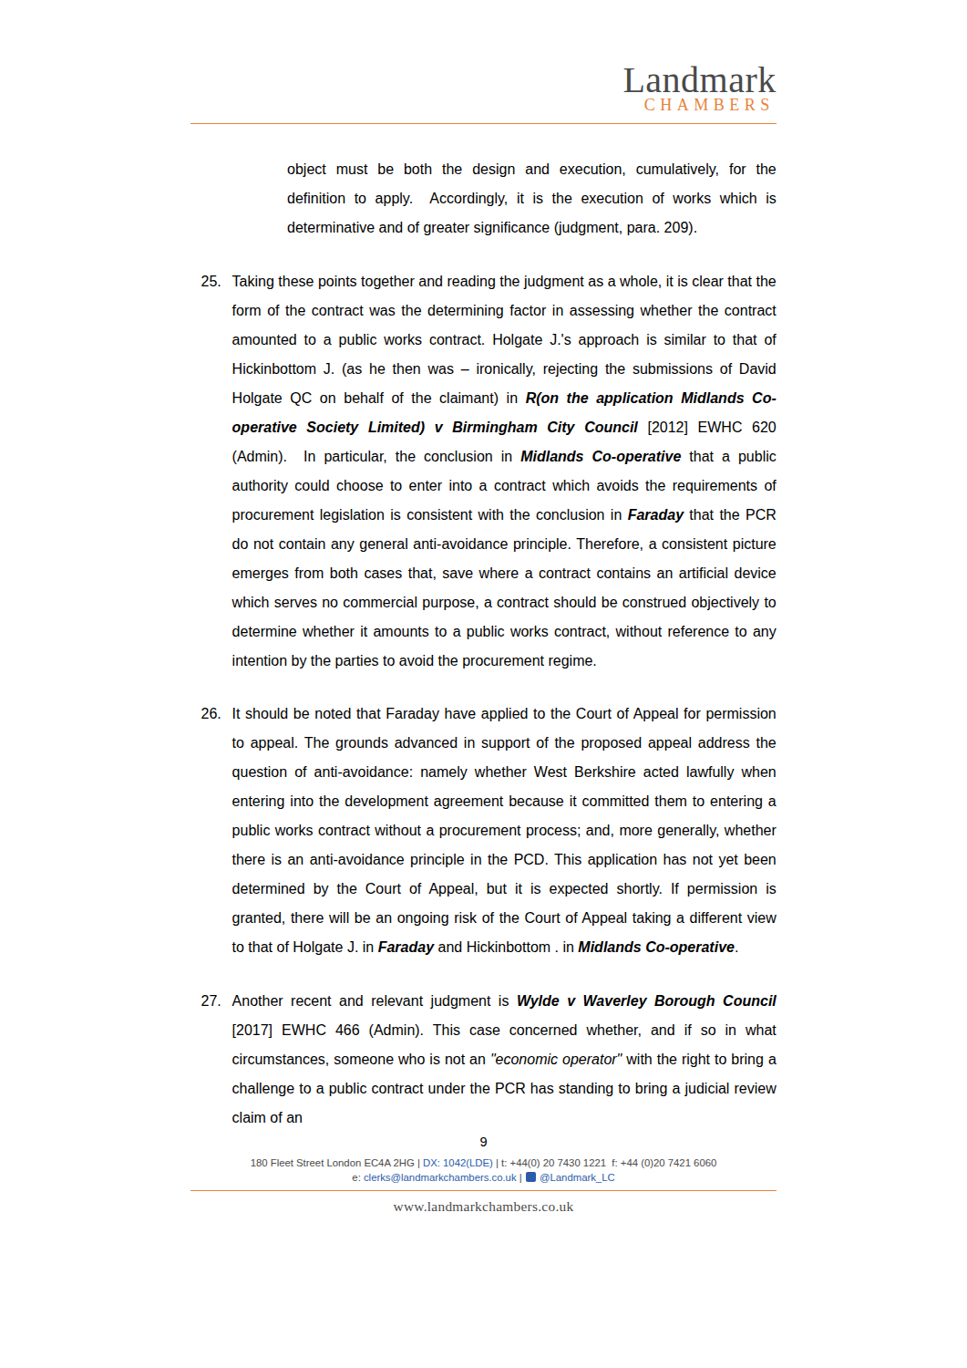Landmark
CHAMBERS
object must be both the design and execution, cumulatively, for the definition to apply. Accordingly, it is the execution of works which is determinative and of greater significance (judgment, para. 209).
25.
Taking these points together and reading the judgment as a whole, it is clear that the form of the contract was the determining factor in assessing whether the contract amounted to a public works contract. Holgate J.'s approach is similar to that of Hickinbottom J. (as he then was – ironically, rejecting the submissions of David Holgate QC on behalf of the claimant) in R(on the application Midlands Co-operative Society Limited) v Birmingham City Council [2012] EWHC 620 (Admin). In particular, the conclusion in Midlands Co-operative that a public authority could choose to enter into a contract which avoids the requirements of procurement legislation is consistent with the conclusion in Faraday that the PCR do not contain any general anti-avoidance principle. Therefore, a consistent picture emerges from both cases that, save where a contract contains an artificial device which serves no commercial purpose, a contract should be construed objectively to determine whether it amounts to a public works contract, without reference to any intention by the parties to avoid the procurement regime.
26.
It should be noted that Faraday have applied to the Court of Appeal for permission to appeal. The grounds advanced in support of the proposed appeal address the question of anti-avoidance: namely whether West Berkshire acted lawfully when entering into the development agreement because it committed them to entering a public works contract without a procurement process; and, more generally, whether there is an anti-avoidance principle in the PCD. This application has not yet been determined by the Court of Appeal, but it is expected shortly. If permission is granted, there will be an ongoing risk of the Court of Appeal taking a different view to that of Holgate J. in Faraday and Hickinbottom . in Midlands Co-operative.
27.
Another recent and relevant judgment is Wylde v Waverley Borough Council [2017] EWHC 466 (Admin). This case concerned whether, and if so in what circumstances, someone who is not an "economic operator" with the right to bring a challenge to a public contract under the PCR has standing to bring a judicial review claim of an
9
180 Fleet Street London EC4A 2HG | DX: 1042(LDE) | t: +44(0) 20 7430 1221 f: +44 (0)20 7421 6060
e: clerks@landmarkchambers.co.uk | @Landmark_LC
www.landmarkchambers.co.uk